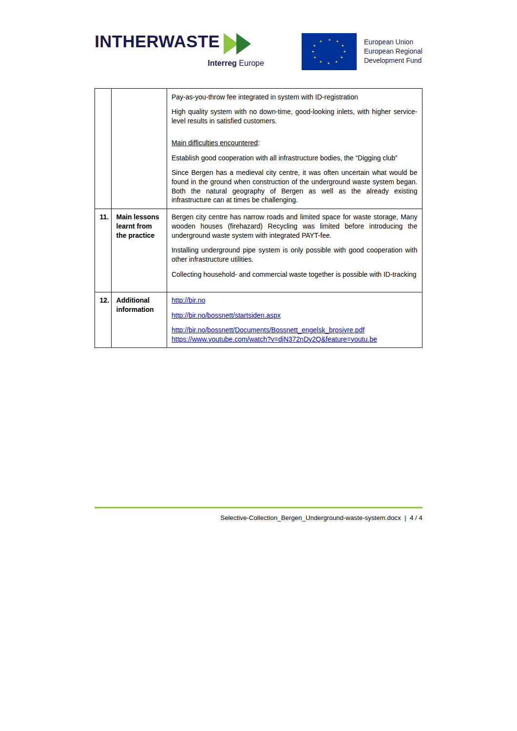INTHERWASTE
Interreg Europe
★ ★ ★ ★ ★ ★ ★ ★ ★ ★ ★ ★
European Union
European Regional
Development Fund
| | | Pay-as-you-throw fee integrated in system with ID-registration High quality system with no down-time, good-looking inlets, with higher service-level results in satisfied customers. Main difficulties encountered : Establish good cooperation with all infrastructure bodies, the “Digging club” Since Bergen has a medieval city centre, it was often uncertain what would be found in the ground when construction of the underground waste system began. Both the natural geography of Bergen as well as the already existing infrastructure can at times be challenging. |
| 11. | Main lessons learnt from the practice | Bergen city centre has narrow roads and limited space for waste storage, Many wooden houses (firehazard) Recycling was limited before introducing the underground waste system with integrated PAYT-fee. Installing underground pipe system is only possible with good cooperation with other infrastructure utilities. Collecting household- and commercial waste together is possible with ID-tracking |
| 12. | Additional information | http://bir.no http://bir.no/bossnett/startsiden.aspx http://bir.no/bossnett/Documents/Bossnett_engelsk_brosjyre.pdf https://www.youtube.com/watch?v=djN372nDy2Q&feature=youtu.be |
Selective-Collection_Bergen_Underground-waste-system.docx | 4 / 4